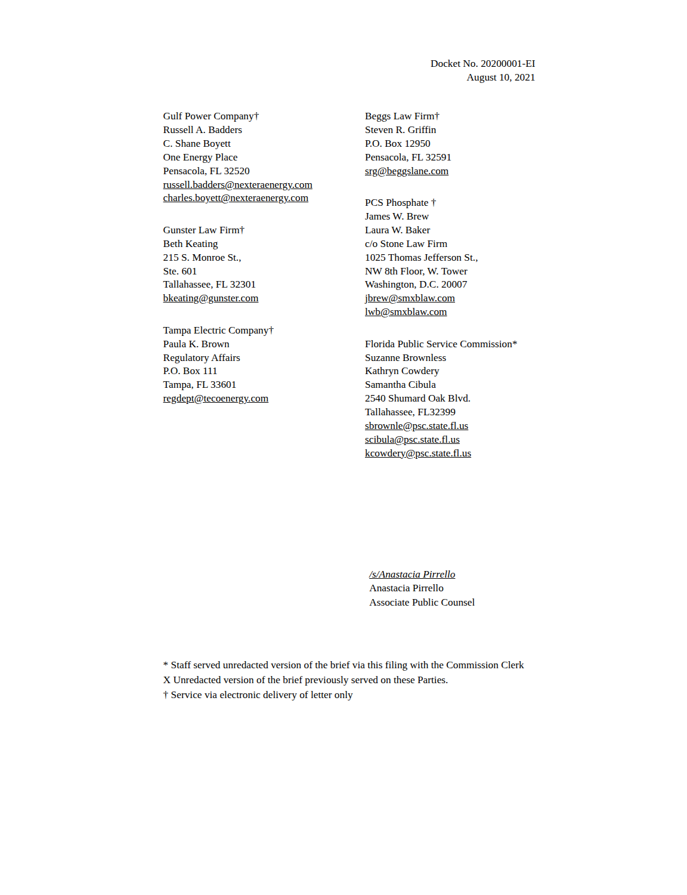Docket No. 20200001-EI
August 10, 2021
Gulf Power Company†
Russell A. Badders
C. Shane Boyett
One Energy Place
Pensacola, FL 32520
russell.badders@nexteraenergy.com
charles.boyett@nexteraenergy.com
Gunster Law Firm†
Beth Keating
215 S. Monroe St.,
Ste. 601
Tallahassee, FL 32301
bkeating@gunster.com
Tampa Electric Company†
Paula K. Brown
Regulatory Affairs
P.O. Box 111
Tampa, FL 33601
regdept@tecoenergy.com
Beggs Law Firm†
Steven R. Griffin
P.O. Box 12950
Pensacola, FL 32591
srg@beggslane.com
PCS Phosphate †
James W. Brew
Laura W. Baker
c/o Stone Law Firm
1025 Thomas Jefferson St.,
NW 8th Floor, W. Tower
Washington, D.C. 20007
jbrew@smxblaw.com
lwb@smxblaw.com
Florida Public Service Commission*
Suzanne Brownless
Kathryn Cowdery
Samantha Cibula
2540 Shumard Oak Blvd.
Tallahassee, FL32399
sbrownle@psc.state.fl.us
scibula@psc.state.fl.us
kcowdery@psc.state.fl.us
/s/Anastacia Pirrello
Anastacia Pirrello
Associate Public Counsel
* Staff served unredacted version of the brief via this filing with the Commission Clerk
X Unredacted version of the brief previously served on these Parties.
† Service via electronic delivery of letter only